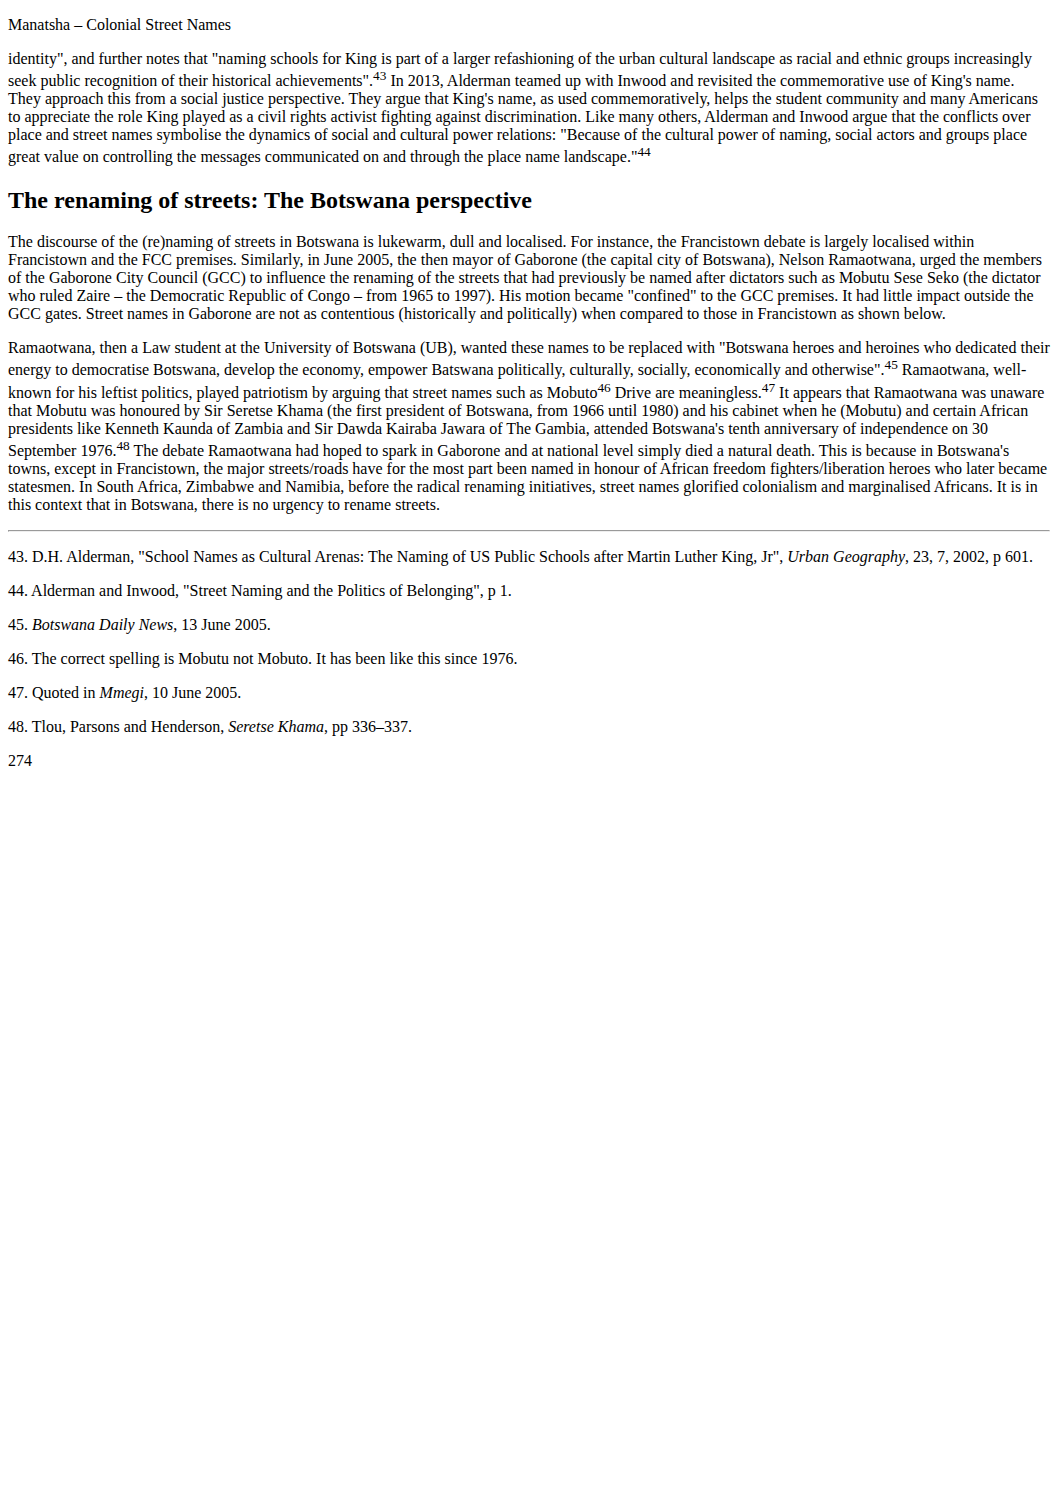Manatsha – Colonial Street Names
identity", and further notes that "naming schools for King is part of a larger refashioning of the urban cultural landscape as racial and ethnic groups increasingly seek public recognition of their historical achievements".43 In 2013, Alderman teamed up with Inwood and revisited the commemorative use of King's name. They approach this from a social justice perspective. They argue that King's name, as used commemoratively, helps the student community and many Americans to appreciate the role King played as a civil rights activist fighting against discrimination. Like many others, Alderman and Inwood argue that the conflicts over place and street names symbolise the dynamics of social and cultural power relations: "Because of the cultural power of naming, social actors and groups place great value on controlling the messages communicated on and through the place name landscape."44
The renaming of streets: The Botswana perspective
The discourse of the (re)naming of streets in Botswana is lukewarm, dull and localised. For instance, the Francistown debate is largely localised within Francistown and the FCC premises. Similarly, in June 2005, the then mayor of Gaborone (the capital city of Botswana), Nelson Ramaotwana, urged the members of the Gaborone City Council (GCC) to influence the renaming of the streets that had previously be named after dictators such as Mobutu Sese Seko (the dictator who ruled Zaire – the Democratic Republic of Congo – from 1965 to 1997). His motion became "confined" to the GCC premises. It had little impact outside the GCC gates. Street names in Gaborone are not as contentious (historically and politically) when compared to those in Francistown as shown below.
Ramaotwana, then a Law student at the University of Botswana (UB), wanted these names to be replaced with "Botswana heroes and heroines who dedicated their energy to democratise Botswana, develop the economy, empower Batswana politically, culturally, socially, economically and otherwise".45 Ramaotwana, well-known for his leftist politics, played patriotism by arguing that street names such as Mobuto46 Drive are meaningless.47 It appears that Ramaotwana was unaware that Mobutu was honoured by Sir Seretse Khama (the first president of Botswana, from 1966 until 1980) and his cabinet when he (Mobutu) and certain African presidents like Kenneth Kaunda of Zambia and Sir Dawda Kairaba Jawara of The Gambia, attended Botswana's tenth anniversary of independence on 30 September 1976.48 The debate Ramaotwana had hoped to spark in Gaborone and at national level simply died a natural death. This is because in Botswana's towns, except in Francistown, the major streets/roads have for the most part been named in honour of African freedom fighters/liberation heroes who later became statesmen. In South Africa, Zimbabwe and Namibia, before the radical renaming initiatives, street names glorified colonialism and marginalised Africans. It is in this context that in Botswana, there is no urgency to rename streets.
43. D.H. Alderman, "School Names as Cultural Arenas: The Naming of US Public Schools after Martin Luther King, Jr", Urban Geography, 23, 7, 2002, p 601.
44. Alderman and Inwood, "Street Naming and the Politics of Belonging", p 1.
45. Botswana Daily News, 13 June 2005.
46. The correct spelling is Mobutu not Mobuto. It has been like this since 1976.
47. Quoted in Mmegi, 10 June 2005.
48. Tlou, Parsons and Henderson, Seretse Khama, pp 336–337.
274